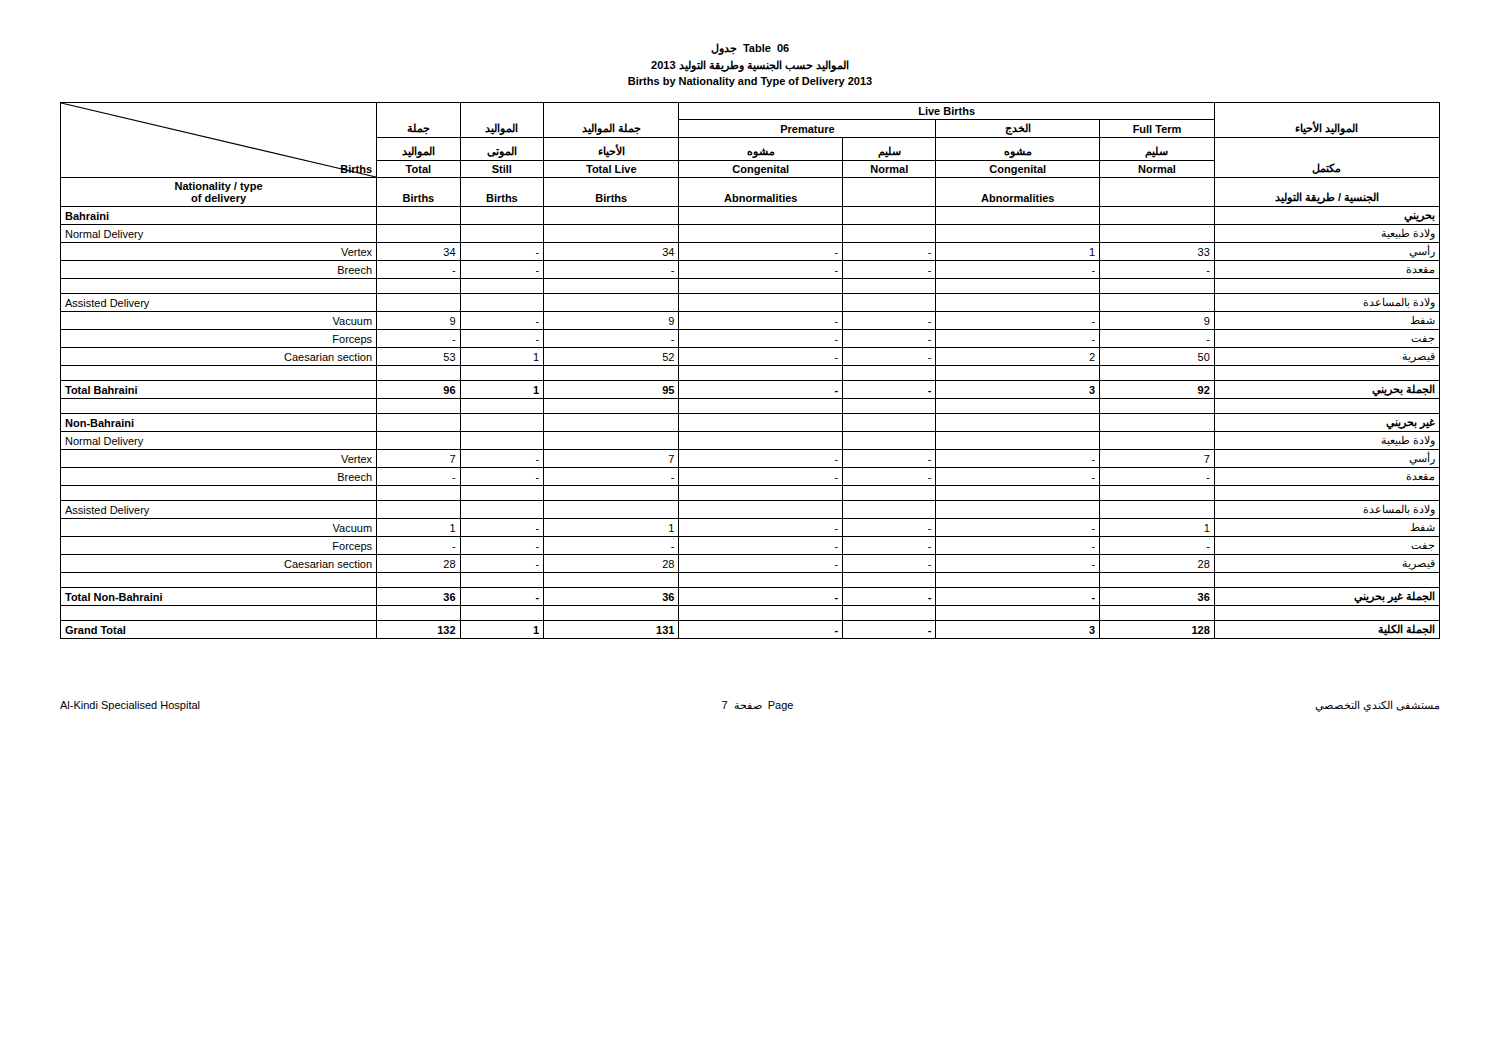جدول Table 06
المواليد حسب الجنسية وطريقة التوليد 2013
Births by Nationality and Type of Delivery 2013
| Births | جملة | المواليد | جملة المواليد | Live Births | المواليد الأحياء |
| --- | --- | --- | --- | --- | --- |
| Premature | الخدج | Full Term |
| المواليد | الموتى | الأحياء | مشوه | سليم | مشوه | سليم | مكتمل |
| Total | Still | Total Live | Congenital | Normal | Congenital | Normal |
| Nationality / type of delivery | Births | Births | Births | Abnormalities | | Abnormalities | | الجنسية / طريقة التوليد |
| Bahraini | | | | | | | | بحريني |
| Normal Delivery | | | | | | | | ولادة طبيعية |
| Vertex | 34 | - | 34 | - | - | 1 | 33 | رأسي |
| Breech | - | - | - | - | - | - | - | مقعدة |
| Assisted Delivery | | | | | | | | ولادة بالمساعدة |
| Vacuum | 9 | - | 9 | - | - | - | 9 | شفط |
| Forceps | - | - | - | - | - | - | - | جفت |
| Caesarian section | 53 | 1 | 52 | - | - | 2 | 50 | قيصرية |
| Total Bahraini | 96 | 1 | 95 | - | - | 3 | 92 | الجملة بحريني |
| Non-Bahraini | | | | | | | | غير بحريني |
| Normal Delivery | | | | | | | | ولادة طبيعية |
| Vertex | 7 | - | 7 | - | - | - | 7 | رأسي |
| Breech | - | - | - | - | - | - | - | مقعدة |
| Assisted Delivery | | | | | | | | ولادة بالمساعدة |
| Vacuum | 1 | - | 1 | - | - | - | 1 | شفط |
| Forceps | - | - | - | - | - | - | - | جفت |
| Caesarian section | 28 | - | 28 | - | - | - | 28 | قيصرية |
| Total Non-Bahraini | 36 | - | 36 | - | - | - | 36 | الجملة غير بحريني |
| Grand Total | 132 | 1 | 131 | - | - | 3 | 128 | الجملة الكلية |
Al-Kindi Specialised Hospital
صفحة 7 Page
مستشفى الكندي التخصصي